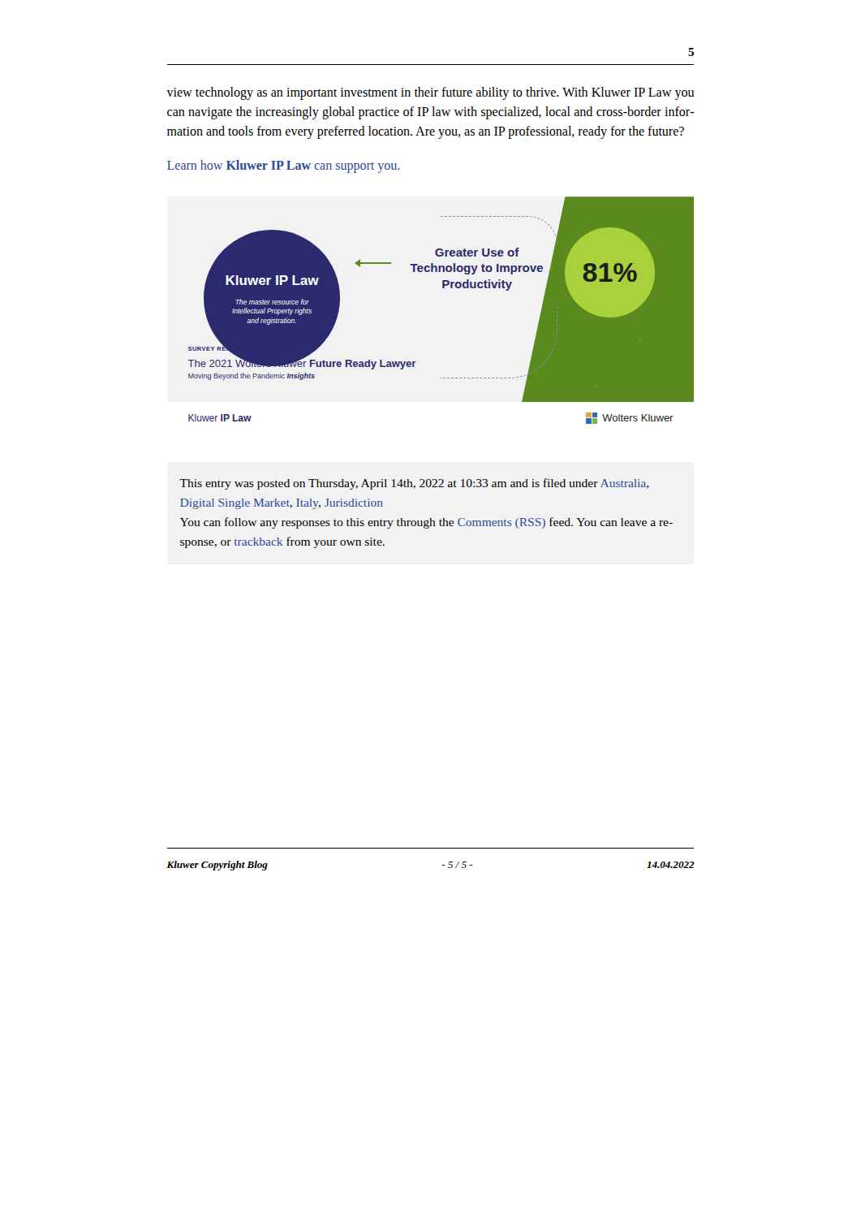5
view technology as an important investment in their future ability to thrive. With Kluwer IP Law you can navigate the increasingly global practice of IP law with specialized, local and cross-border information and tools from every preferred location. Are you, as an IP professional, ready for the future?
Learn how Kluwer IP Law can support you.
Kluwer IP Law
The master resource for
Intellectual Property rights
and registration.
Greater Use of
Technology to Improve
Productivity
81%
SURVEY REPORT
The 2021 Wolters Kluwer Future Ready Lawyer
Moving Beyond the Pandemic Insights
Kluwer IP Law
Wolters Kluwer
This entry was posted on Thursday, April 14th, 2022 at 10:33 am and is filed under Australia, Digital Single Market, Italy, Jurisdiction
You can follow any responses to this entry through the Comments (RSS) feed. You can leave a response, or trackback from your own site.
Kluwer Copyright Blog
- 5 / 5 -
14.04.2022